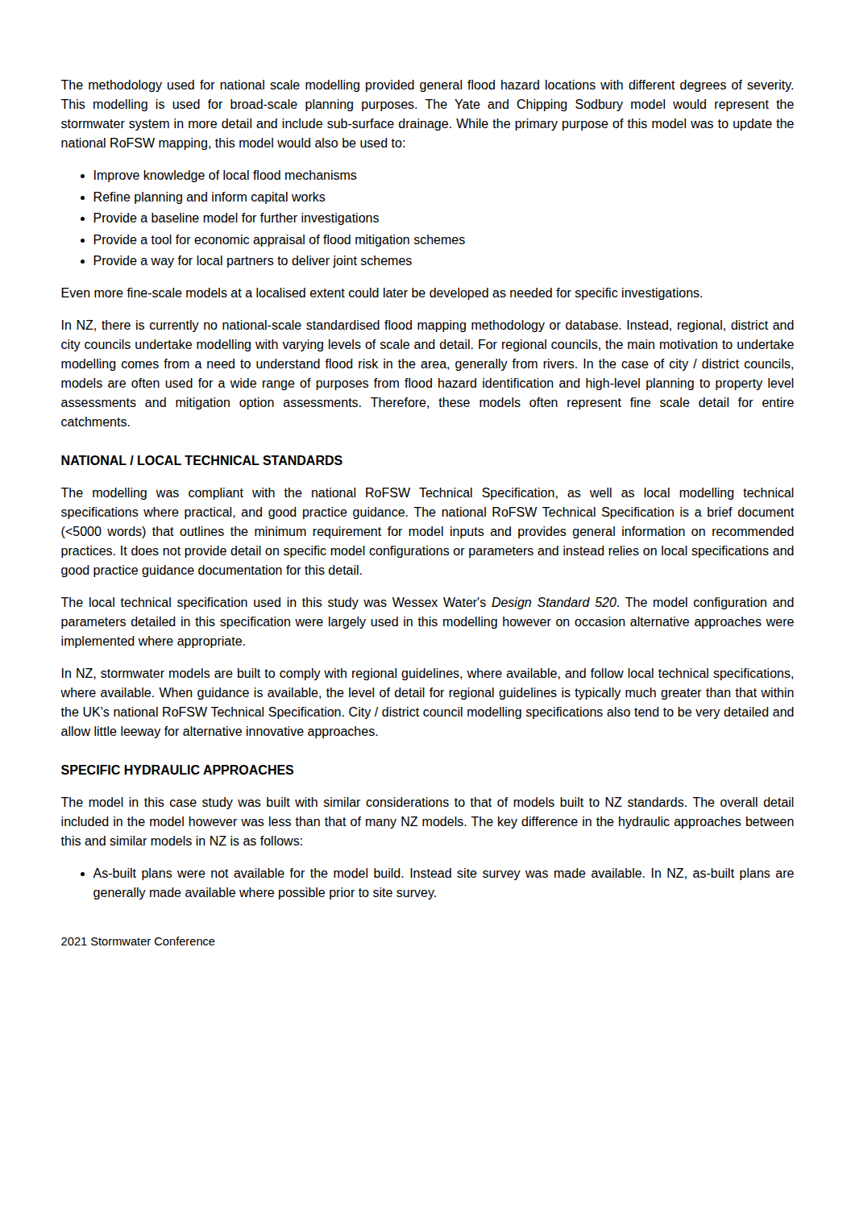The methodology used for national scale modelling provided general flood hazard locations with different degrees of severity. This modelling is used for broad-scale planning purposes. The Yate and Chipping Sodbury model would represent the stormwater system in more detail and include sub-surface drainage. While the primary purpose of this model was to update the national RoFSW mapping, this model would also be used to:
Improve knowledge of local flood mechanisms
Refine planning and inform capital works
Provide a baseline model for further investigations
Provide a tool for economic appraisal of flood mitigation schemes
Provide a way for local partners to deliver joint schemes
Even more fine-scale models at a localised extent could later be developed as needed for specific investigations.
In NZ, there is currently no national-scale standardised flood mapping methodology or database. Instead, regional, district and city councils undertake modelling with varying levels of scale and detail. For regional councils, the main motivation to undertake modelling comes from a need to understand flood risk in the area, generally from rivers. In the case of city / district councils, models are often used for a wide range of purposes from flood hazard identification and high-level planning to property level assessments and mitigation option assessments. Therefore, these models often represent fine scale detail for entire catchments.
NATIONAL / LOCAL TECHNICAL STANDARDS
The modelling was compliant with the national RoFSW Technical Specification, as well as local modelling technical specifications where practical, and good practice guidance. The national RoFSW Technical Specification is a brief document (<5000 words) that outlines the minimum requirement for model inputs and provides general information on recommended practices. It does not provide detail on specific model configurations or parameters and instead relies on local specifications and good practice guidance documentation for this detail.
The local technical specification used in this study was Wessex Water's Design Standard 520. The model configuration and parameters detailed in this specification were largely used in this modelling however on occasion alternative approaches were implemented where appropriate.
In NZ, stormwater models are built to comply with regional guidelines, where available, and follow local technical specifications, where available. When guidance is available, the level of detail for regional guidelines is typically much greater than that within the UK's national RoFSW Technical Specification. City / district council modelling specifications also tend to be very detailed and allow little leeway for alternative innovative approaches.
SPECIFIC HYDRAULIC APPROACHES
The model in this case study was built with similar considerations to that of models built to NZ standards. The overall detail included in the model however was less than that of many NZ models. The key difference in the hydraulic approaches between this and similar models in NZ is as follows:
As-built plans were not available for the model build. Instead site survey was made available. In NZ, as-built plans are generally made available where possible prior to site survey.
2021 Stormwater Conference